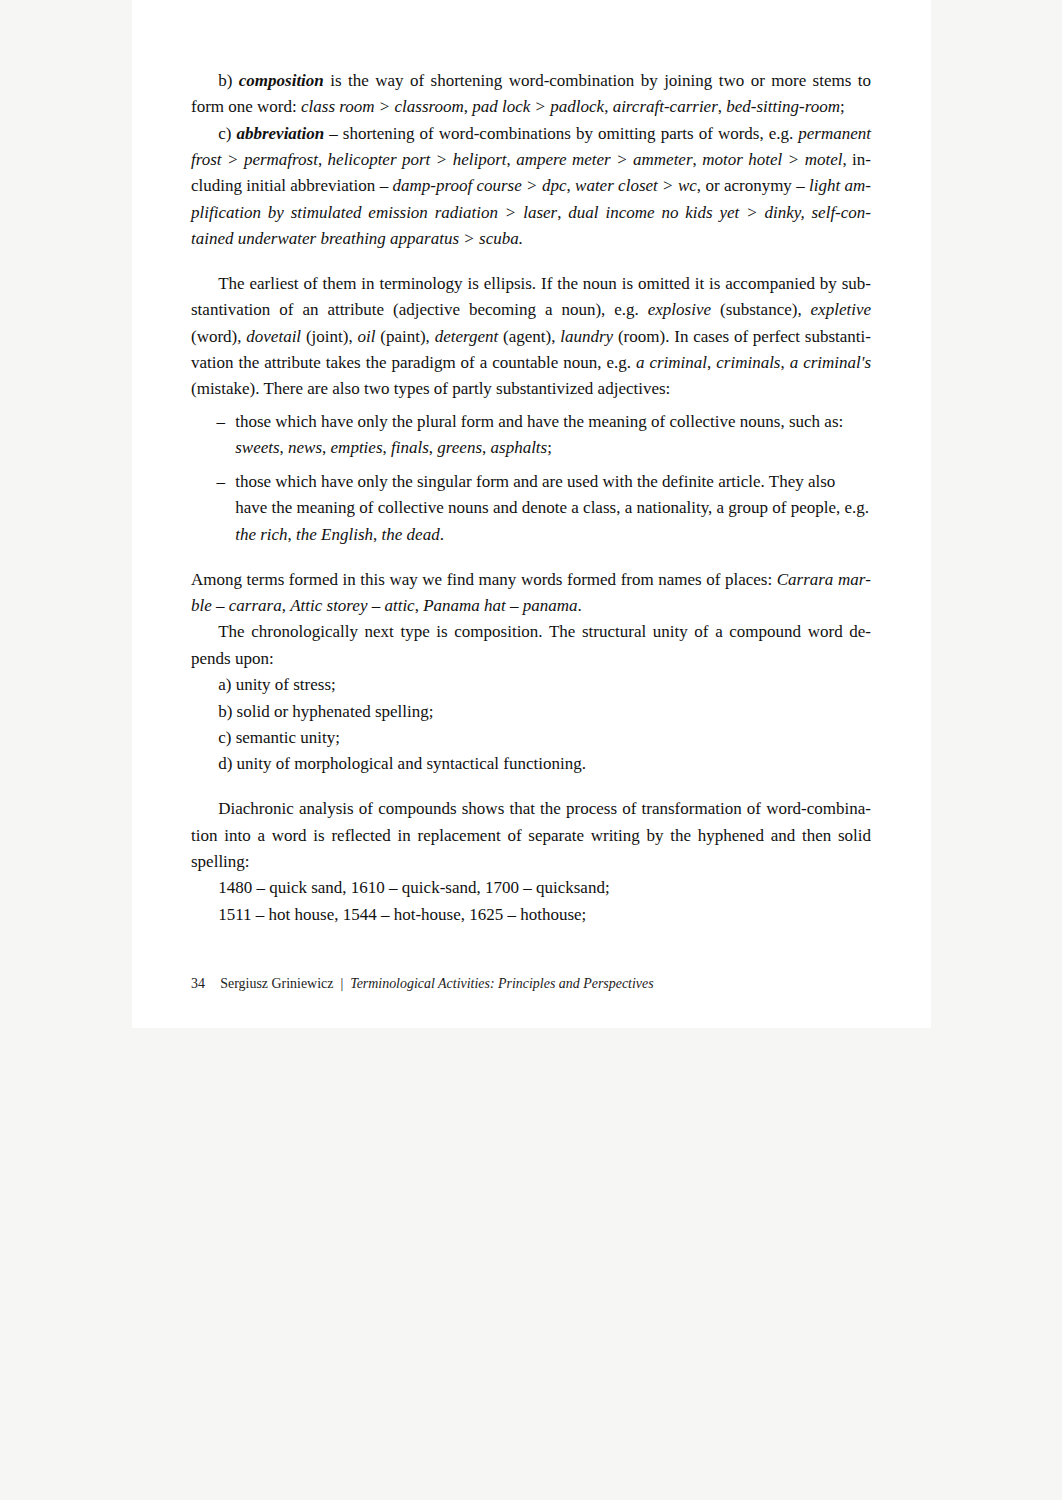b) composition is the way of shortening word-combination by joining two or more stems to form one word: class room > classroom, pad lock > padlock, aircraft-carrier, bed-sitting-room;
c) abbreviation – shortening of word-combinations by omitting parts of words, e.g. permanent frost > permafrost, helicopter port > heliport, ampere meter > ammeter, motor hotel > motel, including initial abbreviation – damp-proof course > dpc, water closet > wc, or acronymy – light amplification by stimulated emission radiation > laser, dual income no kids yet > dinky, self-contained underwater breathing apparatus > scuba.
The earliest of them in terminology is ellipsis. If the noun is omitted it is accompanied by substantivation of an attribute (adjective becoming a noun), e.g. explosive (substance), expletive (word), dovetail (joint), oil (paint), detergent (agent), laundry (room). In cases of perfect substantivation the attribute takes the paradigm of a countable noun, e.g. a criminal, criminals, a criminal's (mistake). There are also two types of partly substantivized adjectives:
those which have only the plural form and have the meaning of collective nouns, such as: sweets, news, empties, finals, greens, asphalts;
those which have only the singular form and are used with the definite article. They also have the meaning of collective nouns and denote a class, a nationality, a group of people, e.g. the rich, the English, the dead.
Among terms formed in this way we find many words formed from names of places: Carrara marble – carrara, Attic storey – attic, Panama hat – panama.
The chronologically next type is composition. The structural unity of a compound word depends upon:
a) unity of stress;
b) solid or hyphenated spelling;
c) semantic unity;
d) unity of morphological and syntactical functioning.
Diachronic analysis of compounds shows that the process of transformation of word-combination into a word is reflected in replacement of separate writing by the hyphened and then solid spelling:
1480 – quick sand, 1610 – quick-sand, 1700 – quicksand;
1511 – hot house, 1544 – hot-house, 1625 – hothouse;
34 Sergiusz Griniewicz|Terminological Activities: Principles and Perspectives